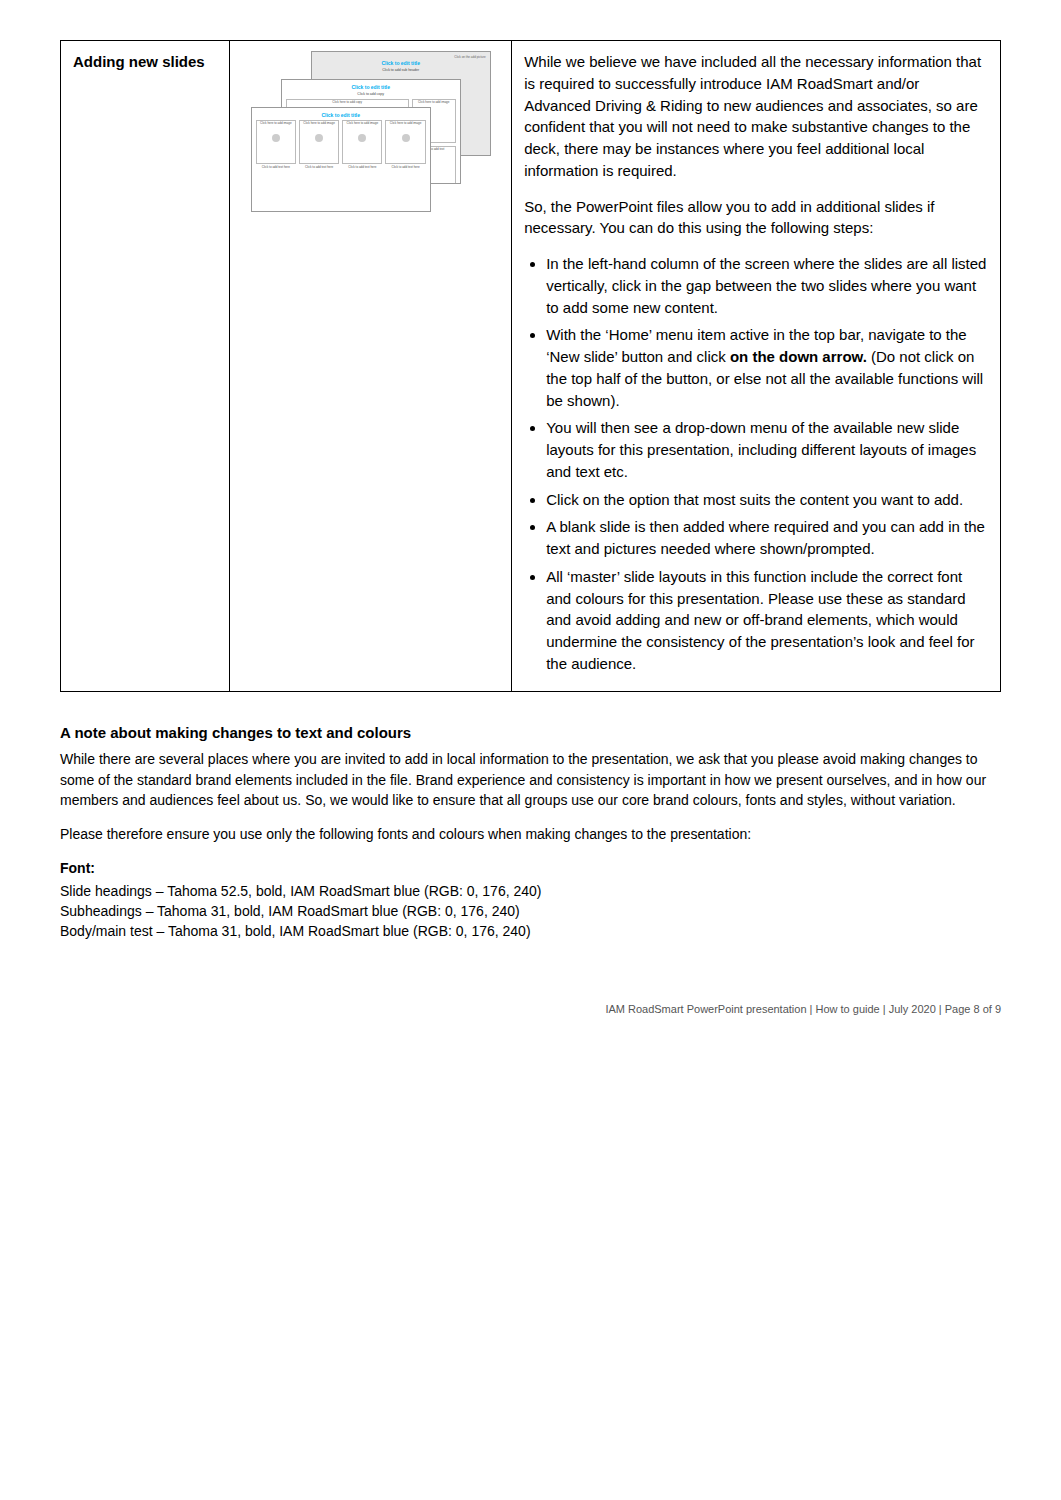| Adding new slides | Click on the add picture Click to edit title Click to add sub header Click to edit title Click to add copy Click here to add copy Click here to add image Click to add text Click to edit title Click here to add image Click here to add image Click here to add image Click here to add image Click to add text here Click to add text here Click to add text here Click to add text here | While we believe we have included all the necessary information that is required to successfully introduce IAM RoadSmart and/or Advanced Driving & Riding to new audiences and associates, so are confident that you will not need to make substantive changes to the deck, there may be instances where you feel additional local information is required. So, the PowerPoint files allow you to add in additional slides if necessary. You can do this using the following steps: In the left-hand column of the screen where the slides are all listed vertically, click in the gap between the two slides where you want to add some new content. With the ‘Home’ menu item active in the top bar, navigate to the ‘New slide’ button and click on the down arrow. (Do not click on the top half of the button, or else not all the available functions will be shown). You will then see a drop-down menu of the available new slide layouts for this presentation, including different layouts of images and text etc. Click on the option that most suits the content you want to add. A blank slide is then added where required and you can add in the text and pictures needed where shown/prompted. All ‘master’ slide layouts in this function include the correct font and colours for this presentation. Please use these as standard and avoid adding and new or off-brand elements, which would undermine the consistency of the presentation’s look and feel for the audience. |
A note about making changes to text and colours
While there are several places where you are invited to add in local information to the presentation, we ask that you please avoid making changes to some of the standard brand elements included in the file. Brand experience and consistency is important in how we present ourselves, and in how our members and audiences feel about us. So, we would like to ensure that all groups use our core brand colours, fonts and styles, without variation.
Please therefore ensure you use only the following fonts and colours when making changes to the presentation:
Font:
Slide headings – Tahoma 52.5, bold, IAM RoadSmart blue (RGB: 0, 176, 240)
Subheadings – Tahoma 31, bold, IAM RoadSmart blue (RGB: 0, 176, 240)
Body/main test – Tahoma 31, bold, IAM RoadSmart blue (RGB: 0, 176, 240)
IAM RoadSmart PowerPoint presentation | How to guide | July 2020 | Page 8 of 9